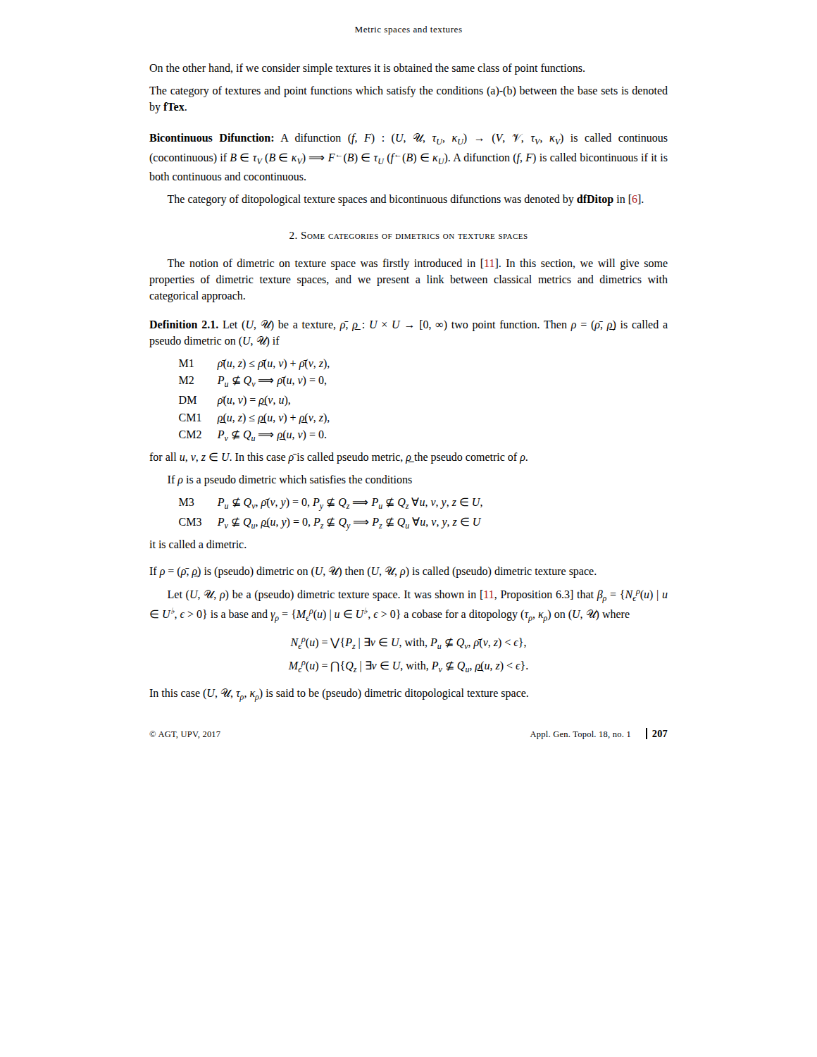Metric spaces and textures
On the other hand, if we consider simple textures it is obtained the same class of point functions.
The category of textures and point functions which satisfy the conditions (a)-(b) between the base sets is denoted by fTex.
Bicontinuous Difunction: A difunction (f, F) : (U, 𝒰, τU, κU) → (V, 𝒱, τV, κV) is called continuous (cocontinuous) if B ∈ τV (B ∈ κV) ⟹ F←(B) ∈ τU (f←(B) ∈ κU). A difunction (f, F) is called bicontinuous if it is both continuous and cocontinuous.
The category of ditopological texture spaces and bicontinuous difunctions was denoted by dfDitop in [6].
2. Some categories of dimetrics on texture spaces
The notion of dimetric on texture space was firstly introduced in [11]. In this section, we will give some properties of dimetric texture spaces, and we present a link between classical metrics and dimetrics with categorical approach.
Definition 2.1. Let (U, 𝒰) be a texture, ρ̄, ρ̲ : U × U → [0, ∞) two point function. Then ρ = (ρ̄, ρ̲) is called a pseudo dimetric on (U, 𝒰) if
M1 ρ̄(u, z) ≤ ρ̄(u, v) + ρ̄(v, z),
M2 Pu ⊈ Qv ⟹ ρ̄(u, v) = 0,
DM ρ̄(u, v) = ρ̲(v, u),
CM1 ρ̲(u, z) ≤ ρ̲(u, v) + ρ̲(v, z),
CM2 Pv ⊈ Qu ⟹ ρ̲(u, v) = 0.
for all u, v, z ∈ U. In this case ρ̄ is called pseudo metric, ρ̲ the pseudo cometric of ρ.
If ρ is a pseudo dimetric which satisfies the conditions
M3 Pu ⊈ Qv, ρ̄(v, y) = 0, Py ⊈ Qz ⟹ Pu ⊈ Qz ∀u, v, y, z ∈ U,
CM3 Pv ⊈ Qu, ρ̲(u, y) = 0, Pz ⊈ Qy ⟹ Pz ⊈ Qu ∀u, v, y, z ∈ U
it is called a dimetric.
If ρ = (ρ̄, ρ̲) is (pseudo) dimetric on (U, 𝒰) then (U, 𝒰, ρ) is called (pseudo) dimetric texture space.
Let (U, 𝒰, ρ) be a (pseudo) dimetric texture space. It was shown in [11, Proposition 6.3] that βρ = {Nϵρ(u) | u ∈ U♭, ϵ > 0} is a base and γρ = {Mϵρ(u) | u ∈ U♭, ϵ > 0} a cobase for a ditopology (τρ, κρ) on (U, 𝒰) where
Nϵρ(u) = ⋁{Pz | ∃v ∈ U, with, Pu ⊈ Qv, ρ̄(v, z) < ϵ},
Mϵρ(u) = ⋂{Qz | ∃v ∈ U, with, Pv ⊈ Qu, ρ̲(u, z) < ϵ}.
In this case (U, 𝒰, τρ, κρ) is said to be (pseudo) dimetric ditopological texture space.
© AGT, UPV, 2017 Appl. Gen. Topol. 18, no. 1 207